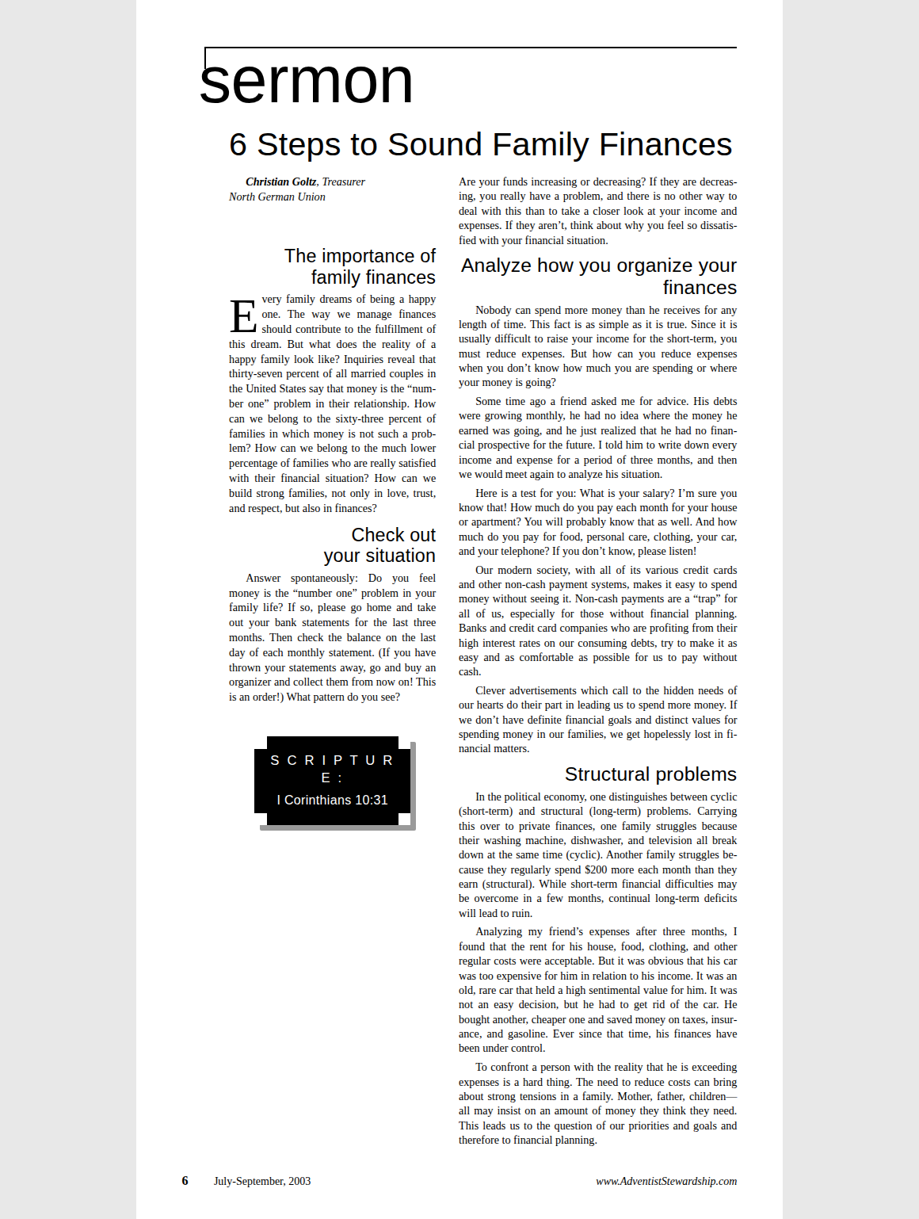sermon
6 Steps to Sound Family Finances
Christian Goltz, Treasurer
North German Union
The importance of
family finances
Every family dreams of being a happy one. The way we manage finances should contribute to the fulfillment of this dream. But what does the reality of a happy family look like? Inquiries reveal that thirty-seven percent of all married couples in the United States say that money is the “number one” problem in their relationship. How can we belong to the sixty-three percent of families in which money is not such a problem? How can we belong to the much lower percentage of families who are really satisfied with their financial situation? How can we build strong families, not only in love, trust, and respect, but also in finances?
Check out
your situation
Answer spontaneously: Do you feel money is the “number one” problem in your family life? If so, please go home and take out your bank statements for the last three months. Then check the balance on the last day of each monthly statement. (If you have thrown your statements away, go and buy an organizer and collect them from now on! This is an order!) What pattern do you see?
S C R I P T U R E :
I Corinthians 10:31
Are your funds increasing or decreasing? If they are decreasing, you really have a problem, and there is no other way to deal with this than to take a closer look at your income and expenses. If they aren’t, think about why you feel so dissatisfied with your financial situation.
Analyze how you organize your finances
Nobody can spend more money than he receives for any length of time. This fact is as simple as it is true. Since it is usually difficult to raise your income for the short-term, you must reduce expenses. But how can you reduce expenses when you don’t know how much you are spending or where your money is going?
Some time ago a friend asked me for advice. His debts were growing monthly, he had no idea where the money he earned was going, and he just realized that he had no financial prospective for the future. I told him to write down every income and expense for a period of three months, and then we would meet again to analyze his situation.
Here is a test for you: What is your salary? I’m sure you know that! How much do you pay each month for your house or apartment? You will probably know that as well. And how much do you pay for food, personal care, clothing, your car, and your telephone? If you don’t know, please listen!
Our modern society, with all of its various credit cards and other non-cash payment systems, makes it easy to spend money without seeing it. Non-cash payments are a “trap” for all of us, especially for those without financial planning. Banks and credit card companies who are profiting from their high interest rates on our consuming debts, try to make it as easy and as comfortable as possible for us to pay without cash.
Clever advertisements which call to the hidden needs of our hearts do their part in leading us to spend more money. If we don’t have definite financial goals and distinct values for spending money in our families, we get hopelessly lost in financial matters.
Structural problems
In the political economy, one distinguishes between cyclic (short-term) and structural (long-term) problems. Carrying this over to private finances, one family struggles because their washing machine, dishwasher, and television all break down at the same time (cyclic). Another family struggles because they regularly spend $200 more each month than they earn (structural). While short-term financial difficulties may be overcome in a few months, continual long-term deficits will lead to ruin.
Analyzing my friend’s expenses after three months, I found that the rent for his house, food, clothing, and other regular costs were acceptable. But it was obvious that his car was too expensive for him in relation to his income. It was an old, rare car that held a high sentimental value for him. It was not an easy decision, but he had to get rid of the car. He bought another, cheaper one and saved money on taxes, insurance, and gasoline. Ever since that time, his finances have been under control.
To confront a person with the reality that he is exceeding expenses is a hard thing. The need to reduce costs can bring about strong tensions in a family. Mother, father, children—all may insist on an amount of money they think they need. This leads us to the question of our priorities and goals and therefore to financial planning.
6 July-September, 2003 www.AdventistStewardship.com